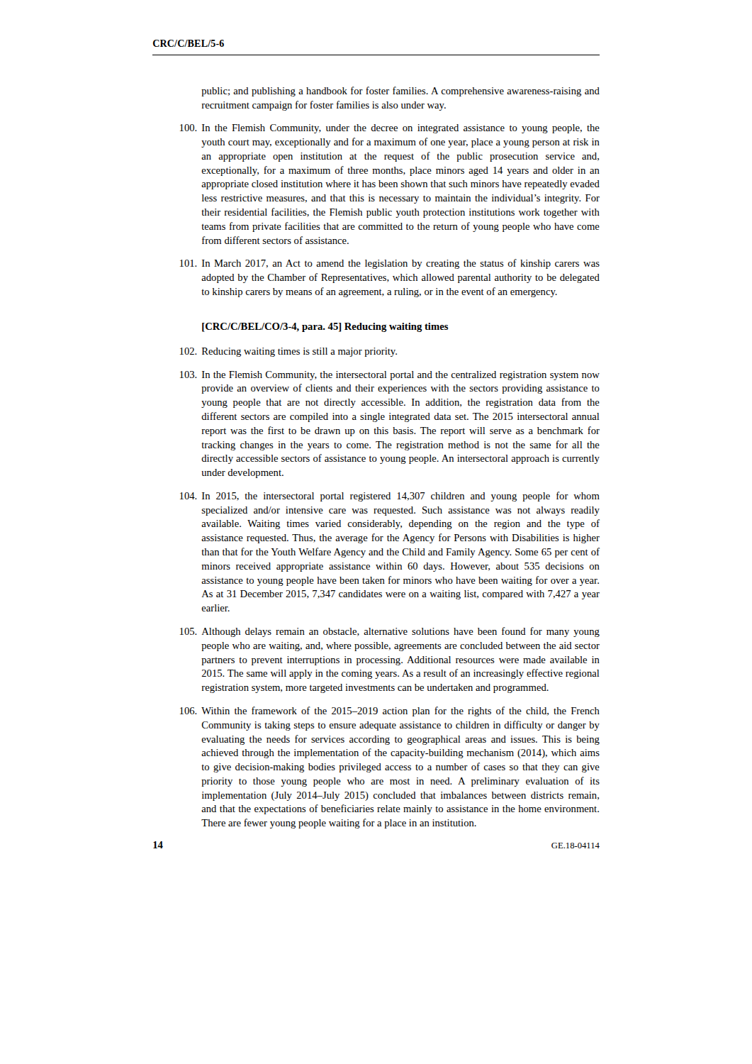CRC/C/BEL/5-6
public; and publishing a handbook for foster families. A comprehensive awareness-raising and recruitment campaign for foster families is also under way.
100. In the Flemish Community, under the decree on integrated assistance to young people, the youth court may, exceptionally and for a maximum of one year, place a young person at risk in an appropriate open institution at the request of the public prosecution service and, exceptionally, for a maximum of three months, place minors aged 14 years and older in an appropriate closed institution where it has been shown that such minors have repeatedly evaded less restrictive measures, and that this is necessary to maintain the individual’s integrity. For their residential facilities, the Flemish public youth protection institutions work together with teams from private facilities that are committed to the return of young people who have come from different sectors of assistance.
101. In March 2017, an Act to amend the legislation by creating the status of kinship carers was adopted by the Chamber of Representatives, which allowed parental authority to be delegated to kinship carers by means of an agreement, a ruling, or in the event of an emergency.
[CRC/C/BEL/CO/3-4, para. 45] Reducing waiting times
102. Reducing waiting times is still a major priority.
103. In the Flemish Community, the intersectoral portal and the centralized registration system now provide an overview of clients and their experiences with the sectors providing assistance to young people that are not directly accessible. In addition, the registration data from the different sectors are compiled into a single integrated data set. The 2015 intersectoral annual report was the first to be drawn up on this basis. The report will serve as a benchmark for tracking changes in the years to come. The registration method is not the same for all the directly accessible sectors of assistance to young people. An intersectoral approach is currently under development.
104. In 2015, the intersectoral portal registered 14,307 children and young people for whom specialized and/or intensive care was requested. Such assistance was not always readily available. Waiting times varied considerably, depending on the region and the type of assistance requested. Thus, the average for the Agency for Persons with Disabilities is higher than that for the Youth Welfare Agency and the Child and Family Agency. Some 65 per cent of minors received appropriate assistance within 60 days. However, about 535 decisions on assistance to young people have been taken for minors who have been waiting for over a year. As at 31 December 2015, 7,347 candidates were on a waiting list, compared with 7,427 a year earlier.
105. Although delays remain an obstacle, alternative solutions have been found for many young people who are waiting, and, where possible, agreements are concluded between the aid sector partners to prevent interruptions in processing. Additional resources were made available in 2015. The same will apply in the coming years. As a result of an increasingly effective regional registration system, more targeted investments can be undertaken and programmed.
106. Within the framework of the 2015–2019 action plan for the rights of the child, the French Community is taking steps to ensure adequate assistance to children in difficulty or danger by evaluating the needs for services according to geographical areas and issues. This is being achieved through the implementation of the capacity-building mechanism (2014), which aims to give decision-making bodies privileged access to a number of cases so that they can give priority to those young people who are most in need. A preliminary evaluation of its implementation (July 2014–July 2015) concluded that imbalances between districts remain, and that the expectations of beneficiaries relate mainly to assistance in the home environment. There are fewer young people waiting for a place in an institution.
14
GE.18-04114